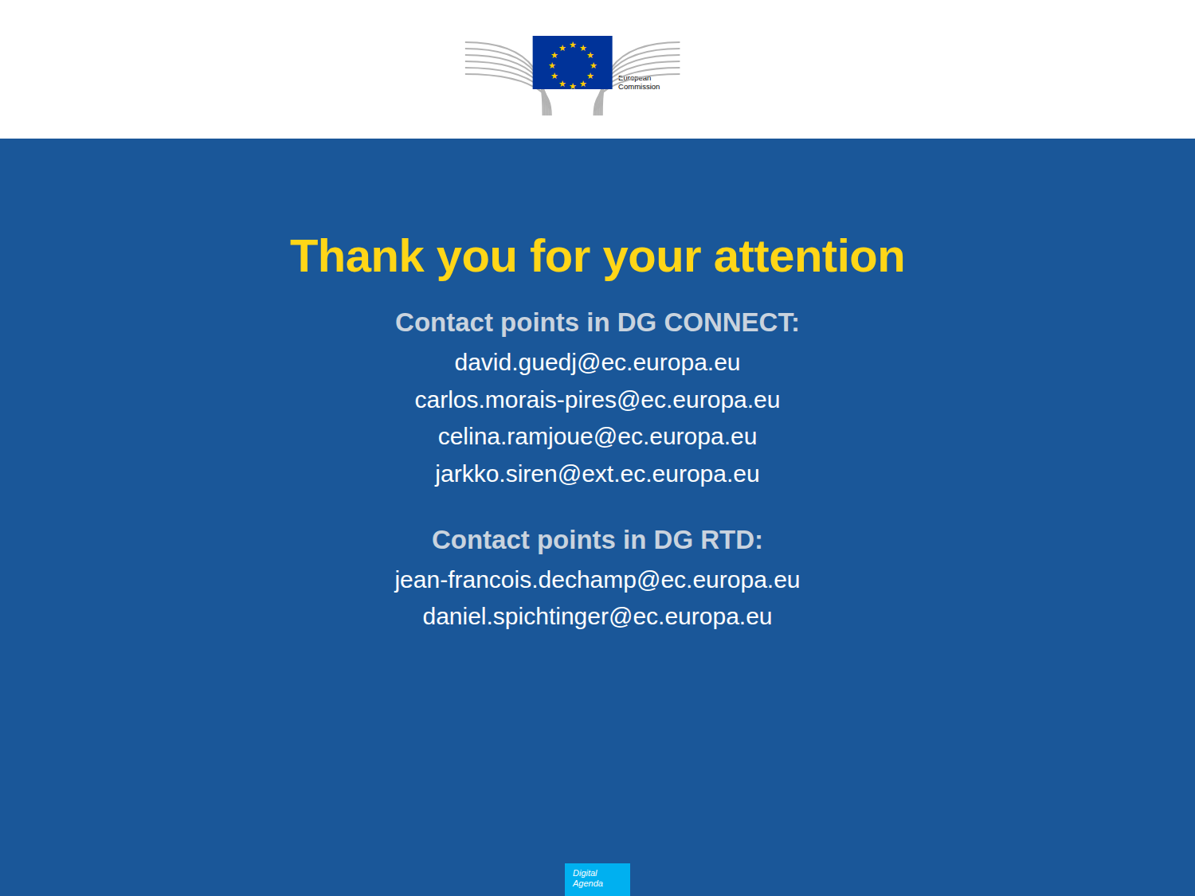★ ★ ★ ★ ★ ★ ★ ★ ★ ★ ★ ★
European
Commission
Thank you for your attention
Contact points in DG CONNECT:
david.guedj@ec.europa.eu
carlos.morais-pires@ec.europa.eu
celina.ramjoue@ec.europa.eu
jarkko.siren@ext.ec.europa.eu
Contact points in DG RTD:
jean-francois.dechamp@ec.europa.eu
daniel.spichtinger@ec.europa.eu
Digital
Agenda